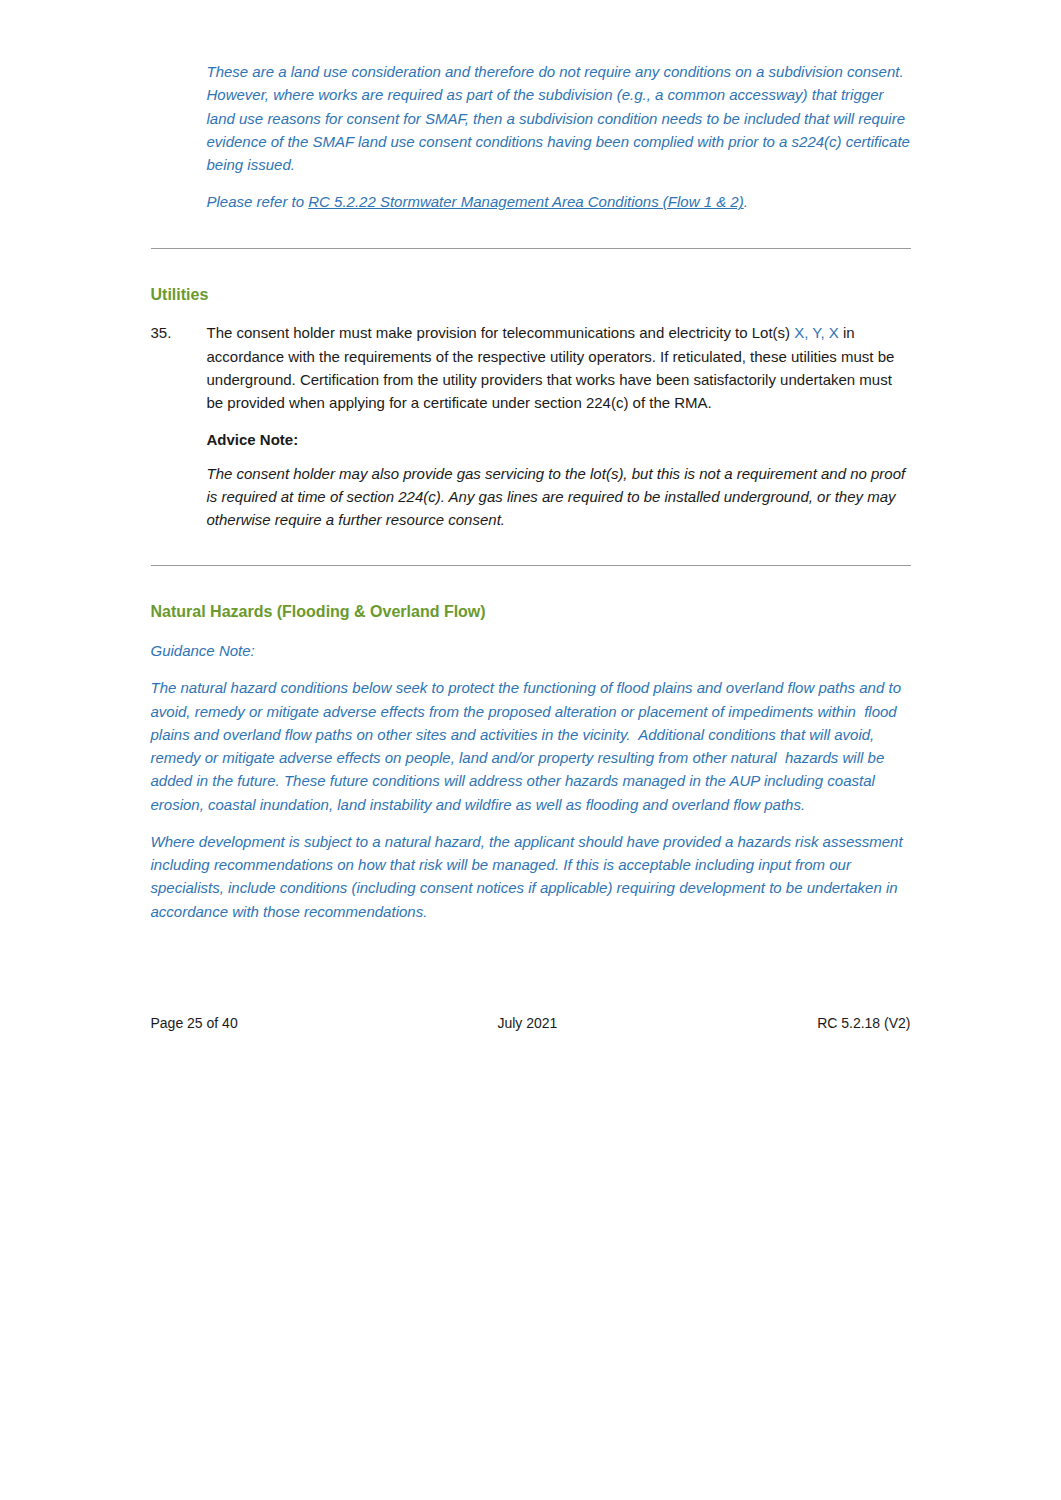These are a land use consideration and therefore do not require any conditions on a subdivision consent. However, where works are required as part of the subdivision (e.g., a common accessway) that trigger land use reasons for consent for SMAF, then a subdivision condition needs to be included that will require evidence of the SMAF land use consent conditions having been complied with prior to a s224(c) certificate being issued.
Please refer to RC 5.2.22 Stormwater Management Area Conditions (Flow 1 & 2).
Utilities
35.
The consent holder must make provision for telecommunications and electricity to Lot(s) X, Y, X in accordance with the requirements of the respective utility operators. If reticulated, these utilities must be underground. Certification from the utility providers that works have been satisfactorily undertaken must be provided when applying for a certificate under section 224(c) of the RMA.
Advice Note:
The consent holder may also provide gas servicing to the lot(s), but this is not a requirement and no proof is required at time of section 224(c). Any gas lines are required to be installed underground, or they may otherwise require a further resource consent.
Natural Hazards (Flooding & Overland Flow)
Guidance Note:
The natural hazard conditions below seek to protect the functioning of flood plains and overland flow paths and to avoid, remedy or mitigate adverse effects from the proposed alteration or placement of impediments within flood plains and overland flow paths on other sites and activities in the vicinity. Additional conditions that will avoid, remedy or mitigate adverse effects on people, land and/or property resulting from other natural hazards will be added in the future. These future conditions will address other hazards managed in the AUP including coastal erosion, coastal inundation, land instability and wildfire as well as flooding and overland flow paths.
Where development is subject to a natural hazard, the applicant should have provided a hazards risk assessment including recommendations on how that risk will be managed. If this is acceptable including input from our specialists, include conditions (including consent notices if applicable) requiring development to be undertaken in accordance with those recommendations.
Page 25 of 40 July 2021 RC 5.2.18 (V2)